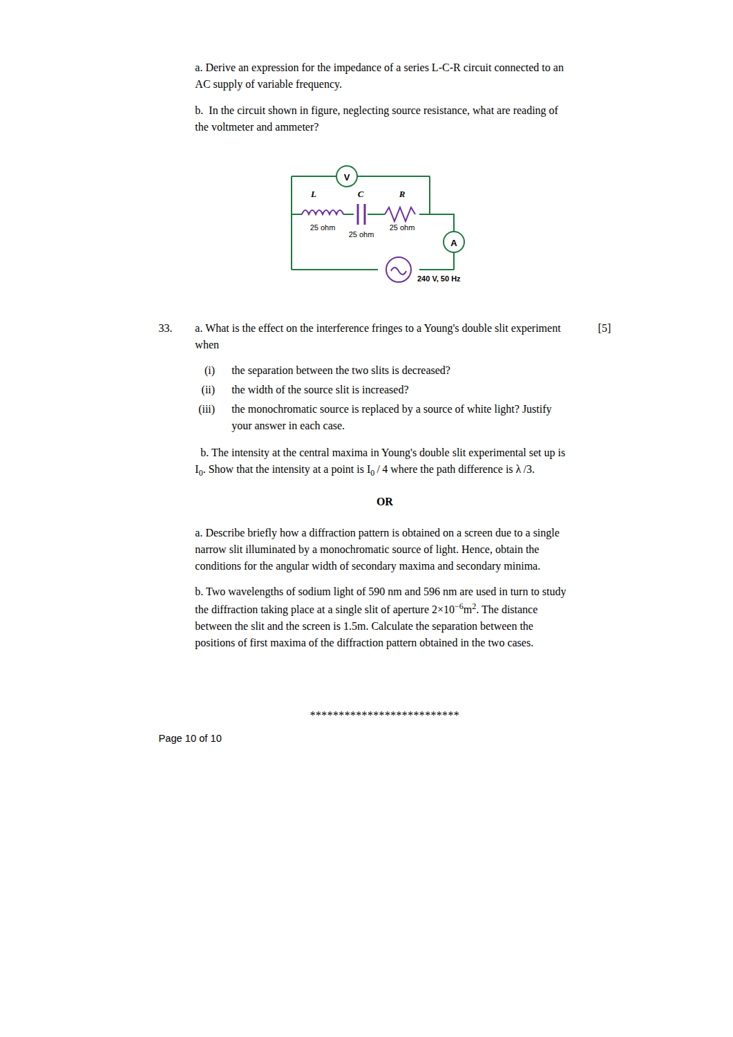a. Derive an expression for the impedance of a series L-C-R circuit connected to an AC supply of variable frequency.
b. In the circuit shown in figure, neglecting source resistance, what are reading of the voltmeter and ammeter?
V L 25 ohm C 25 ohm R 25 ohm A 240 V, 50 Hz
33.
[5]
a. What is the effect on the interference fringes to a Young's double slit experiment when
(i) the separation between the two slits is decreased?
(ii) the width of the source slit is increased?
(iii) the monochromatic source is replaced by a source of white light? Justify your answer in each case.
b. The intensity at the central maxima in Young's double slit experimental set up is I0. Show that the intensity at a point is I0 / 4 where the path difference is λ /3.
OR
a. Describe briefly how a diffraction pattern is obtained on a screen due to a single narrow slit illuminated by a monochromatic source of light. Hence, obtain the conditions for the angular width of secondary maxima and secondary minima.
b. Two wavelengths of sodium light of 590 nm and 596 nm are used in turn to study the diffraction taking place at a single slit of aperture 2×10−6m2. The distance between the slit and the screen is 1.5m. Calculate the separation between the positions of first maxima of the diffraction pattern obtained in the two cases.
**************************
Page 10 of 10